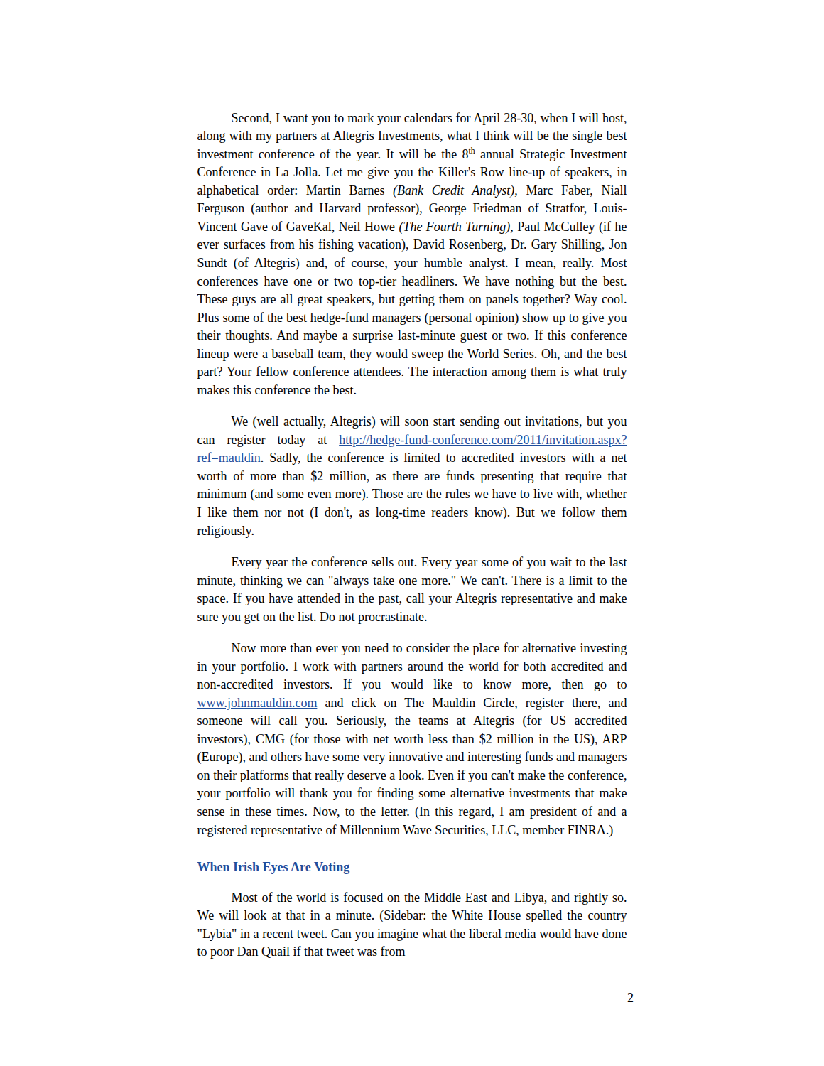Second, I want you to mark your calendars for April 28-30, when I will host, along with my partners at Altegris Investments, what I think will be the single best investment conference of the year. It will be the 8th annual Strategic Investment Conference in La Jolla. Let me give you the Killer's Row line-up of speakers, in alphabetical order: Martin Barnes (Bank Credit Analyst), Marc Faber, Niall Ferguson (author and Harvard professor), George Friedman of Stratfor, Louis-Vincent Gave of GaveKal, Neil Howe (The Fourth Turning), Paul McCulley (if he ever surfaces from his fishing vacation), David Rosenberg, Dr. Gary Shilling, Jon Sundt (of Altegris) and, of course, your humble analyst. I mean, really. Most conferences have one or two top-tier headliners. We have nothing but the best. These guys are all great speakers, but getting them on panels together? Way cool. Plus some of the best hedge-fund managers (personal opinion) show up to give you their thoughts. And maybe a surprise last-minute guest or two. If this conference lineup were a baseball team, they would sweep the World Series. Oh, and the best part? Your fellow conference attendees. The interaction among them is what truly makes this conference the best.
We (well actually, Altegris) will soon start sending out invitations, but you can register today at http://hedge-fund-conference.com/2011/invitation.aspx?ref=mauldin. Sadly, the conference is limited to accredited investors with a net worth of more than $2 million, as there are funds presenting that require that minimum (and some even more). Those are the rules we have to live with, whether I like them nor not (I don't, as long-time readers know). But we follow them religiously.
Every year the conference sells out. Every year some of you wait to the last minute, thinking we can "always take one more." We can't. There is a limit to the space. If you have attended in the past, call your Altegris representative and make sure you get on the list. Do not procrastinate.
Now more than ever you need to consider the place for alternative investing in your portfolio. I work with partners around the world for both accredited and non-accredited investors. If you would like to know more, then go to www.johnmauldin.com and click on The Mauldin Circle, register there, and someone will call you. Seriously, the teams at Altegris (for US accredited investors), CMG (for those with net worth less than $2 million in the US), ARP (Europe), and others have some very innovative and interesting funds and managers on their platforms that really deserve a look. Even if you can't make the conference, your portfolio will thank you for finding some alternative investments that make sense in these times. Now, to the letter. (In this regard, I am president of and a registered representative of Millennium Wave Securities, LLC, member FINRA.)
When Irish Eyes Are Voting
Most of the world is focused on the Middle East and Libya, and rightly so. We will look at that in a minute. (Sidebar: the White House spelled the country "Lybia" in a recent tweet. Can you imagine what the liberal media would have done to poor Dan Quail if that tweet was from
2